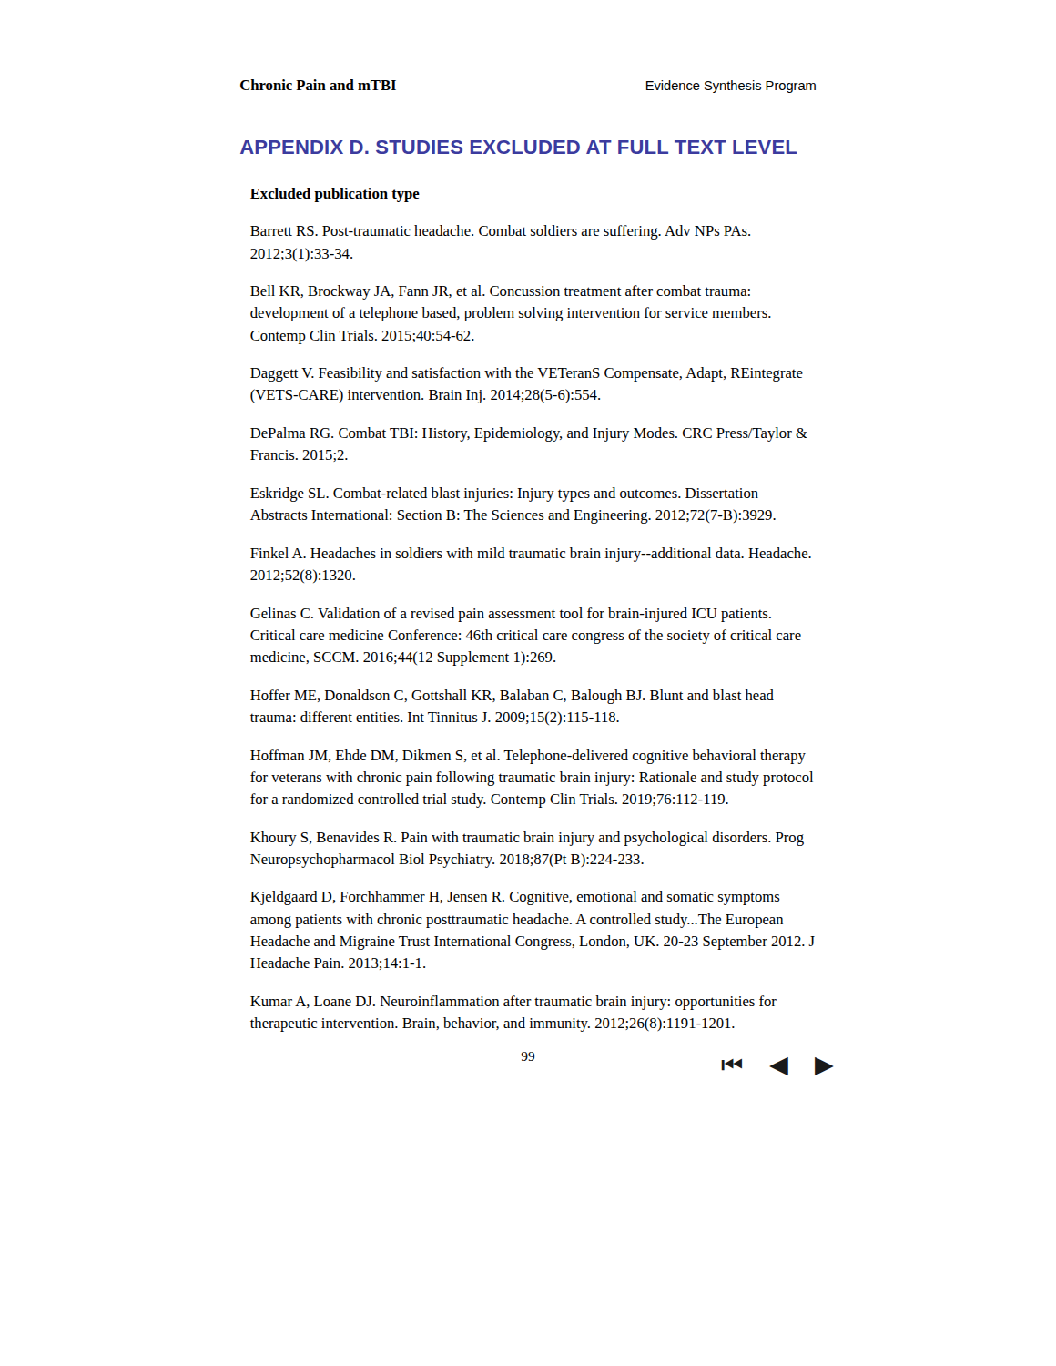Chronic Pain and mTBI
Evidence Synthesis Program
APPENDIX D. STUDIES EXCLUDED AT FULL TEXT LEVEL
Excluded publication type
Barrett RS. Post-traumatic headache. Combat soldiers are suffering. Adv NPs PAs. 2012;3(1):33-34.
Bell KR, Brockway JA, Fann JR, et al. Concussion treatment after combat trauma: development of a telephone based, problem solving intervention for service members. Contemp Clin Trials. 2015;40:54-62.
Daggett V. Feasibility and satisfaction with the VETeranS Compensate, Adapt, REintegrate (VETS-CARE) intervention. Brain Inj. 2014;28(5-6):554.
DePalma RG. Combat TBI: History, Epidemiology, and Injury Modes. CRC Press/Taylor & Francis. 2015;2.
Eskridge SL. Combat-related blast injuries: Injury types and outcomes. Dissertation Abstracts International: Section B: The Sciences and Engineering. 2012;72(7-B):3929.
Finkel A. Headaches in soldiers with mild traumatic brain injury--additional data. Headache. 2012;52(8):1320.
Gelinas C. Validation of a revised pain assessment tool for brain-injured ICU patients. Critical care medicine Conference: 46th critical care congress of the society of critical care medicine, SCCM. 2016;44(12 Supplement 1):269.
Hoffer ME, Donaldson C, Gottshall KR, Balaban C, Balough BJ. Blunt and blast head trauma: different entities. Int Tinnitus J. 2009;15(2):115-118.
Hoffman JM, Ehde DM, Dikmen S, et al. Telephone-delivered cognitive behavioral therapy for veterans with chronic pain following traumatic brain injury: Rationale and study protocol for a randomized controlled trial study. Contemp Clin Trials. 2019;76:112-119.
Khoury S, Benavides R. Pain with traumatic brain injury and psychological disorders. Prog Neuropsychopharmacol Biol Psychiatry. 2018;87(Pt B):224-233.
Kjeldgaard D, Forchhammer H, Jensen R. Cognitive, emotional and somatic symptoms among patients with chronic posttraumatic headache. A controlled study...The European Headache and Migraine Trust International Congress, London, UK. 20-23 September 2012. J Headache Pain. 2013;14:1-1.
Kumar A, Loane DJ. Neuroinflammation after traumatic brain injury: opportunities for therapeutic intervention. Brain, behavior, and immunity. 2012;26(8):1191-1201.
99
⏮ ◀ ▶